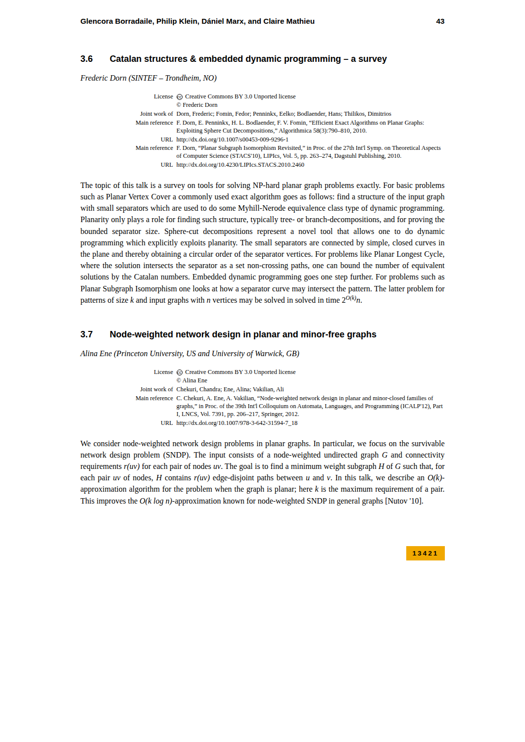Glencora Borradaile, Philip Klein, Dániel Marx, and Claire Mathieu 43
3.6 Catalan structures & embedded dynamic programming – a survey
Frederic Dorn (SINTEF – Trondheim, NO)
| License | cc Creative Commons BY 3.0 Unported license |
| | © Frederic Dorn |
| Joint work of | Dorn, Frederic; Fomin, Fedor; Penninkx, Eelko; Bodlaender, Hans; Thilikos, Dimitrios |
| Main reference | F. Dorn, E. Penninkx, H. L. Bodlaender, F. V. Fomin, “Efficient Exact Algorithms on Planar Graphs: Exploiting Sphere Cut Decompositions,” Algorithmica 58(3):790–810, 2010. |
| URL | http://dx.doi.org/10.1007/s00453-009-9296-1 |
| Main reference | F. Dorn, “Planar Subgraph Isomorphism Revisited,” in Proc. of the 27th Int'l Symp. on Theoretical Aspects of Computer Science (STACS'10), LIPIcs, Vol. 5, pp. 263–274, Dagstuhl Publishing, 2010. |
| URL | http://dx.doi.org/10.4230/LIPIcs.STACS.2010.2460 |
The topic of this talk is a survey on tools for solving NP-hard planar graph problems exactly. For basic problems such as Planar Vertex Cover a commonly used exact algorithm goes as follows: find a structure of the input graph with small separators which are used to do some Myhill-Nerode equivalence class type of dynamic programming. Planarity only plays a role for finding such structure, typically tree- or branch-decompositions, and for proving the bounded separator size. Sphere-cut decompositions represent a novel tool that allows one to do dynamic programming which explicitly exploits planarity. The small separators are connected by simple, closed curves in the plane and thereby obtaining a circular order of the separator vertices. For problems like Planar Longest Cycle, where the solution intersects the separator as a set non-crossing paths, one can bound the number of equivalent solutions by the Catalan numbers. Embedded dynamic programming goes one step further. For problems such as Planar Subgraph Isomorphism one looks at how a separator curve may intersect the pattern. The latter problem for patterns of size k and input graphs with n vertices may be solved in solved in time 2O(k)n.
3.7 Node-weighted network design in planar and minor-free graphs
Alina Ene (Princeton University, US and University of Warwick, GB)
| License | cc Creative Commons BY 3.0 Unported license |
| | © Alina Ene |
| Joint work of | Chekuri, Chandra; Ene, Alina; Vakilian, Ali |
| Main reference | C. Chekuri, A. Ene, A. Vakilian, “Node-weighted network design in planar and minor-closed families of graphs,” in Proc. of the 39th Int'l Colloquium on Automata, Languages, and Programming (ICALP'12), Part I, LNCS, Vol. 7391, pp. 206–217, Springer, 2012. |
| URL | http://dx.doi.org/10.1007/978-3-642-31594-7_18 |
We consider node-weighted network design problems in planar graphs. In particular, we focus on the survivable network design problem (SNDP). The input consists of a node-weighted undirected graph G and connectivity requirements r(uv) for each pair of nodes uv. The goal is to find a minimum weight subgraph H of G such that, for each pair uv of nodes, H contains r(uv) edge-disjoint paths between u and v. In this talk, we describe an O(k)-approximation algorithm for the problem when the graph is planar; here k is the maximum requirement of a pair. This improves the O(k log n)-approximation known for node-weighted SNDP in general graphs [Nutov '10].
13421